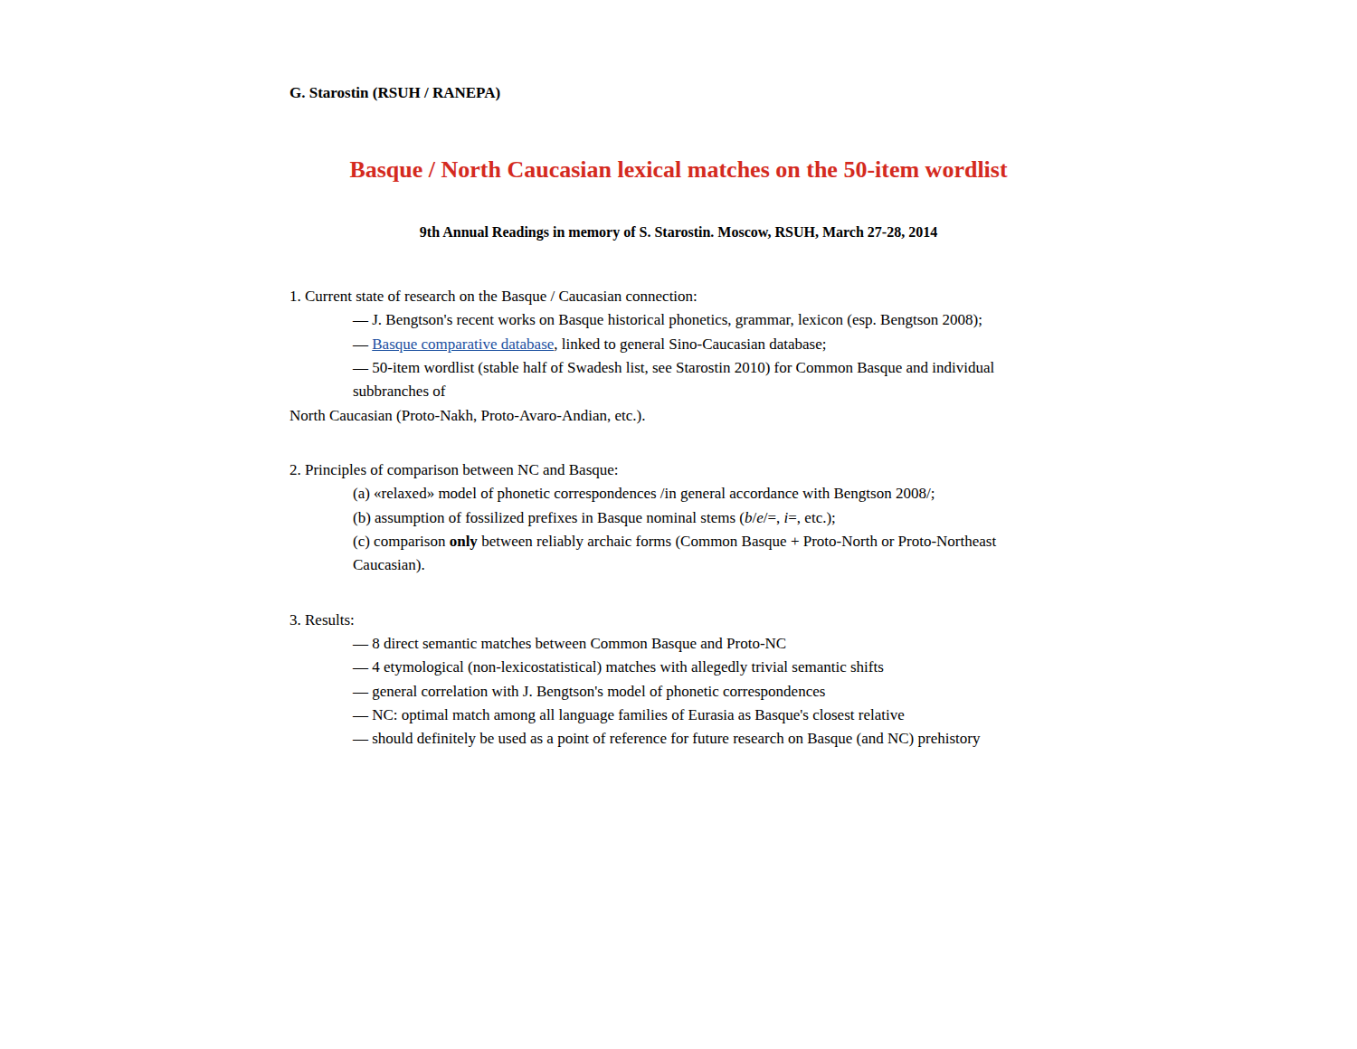G. Starostin (RSUH / RANEPA)
Basque / North Caucasian lexical matches on the 50-item wordlist
9th Annual Readings in memory of S. Starostin. Moscow, RSUH, March 27-28, 2014
1. Current state of research on the Basque / Caucasian connection:
J. Bengtson's recent works on Basque historical phonetics, grammar, lexicon (esp. Bengtson 2008);
Basque comparative database, linked to general Sino-Caucasian database;
50-item wordlist (stable half of Swadesh list, see Starostin 2010) for Common Basque and individual subbranches of
North Caucasian (Proto-Nakh, Proto-Avaro-Andian, etc.).
2. Principles of comparison between NC and Basque:
(a) «relaxed» model of phonetic correspondences /in general accordance with Bengtson 2008/;
(b) assumption of fossilized prefixes in Basque nominal stems (b/e/=, i=, etc.);
(c) comparison only between reliably archaic forms (Common Basque + Proto-North or Proto-Northeast Caucasian).
3. Results:
8 direct semantic matches between Common Basque and Proto-NC
4 etymological (non-lexicostatistical) matches with allegedly trivial semantic shifts
general correlation with J. Bengtson's model of phonetic correspondences
NC: optimal match among all language families of Eurasia as Basque's closest relative
should definitely be used as a point of reference for future research on Basque (and NC) prehistory